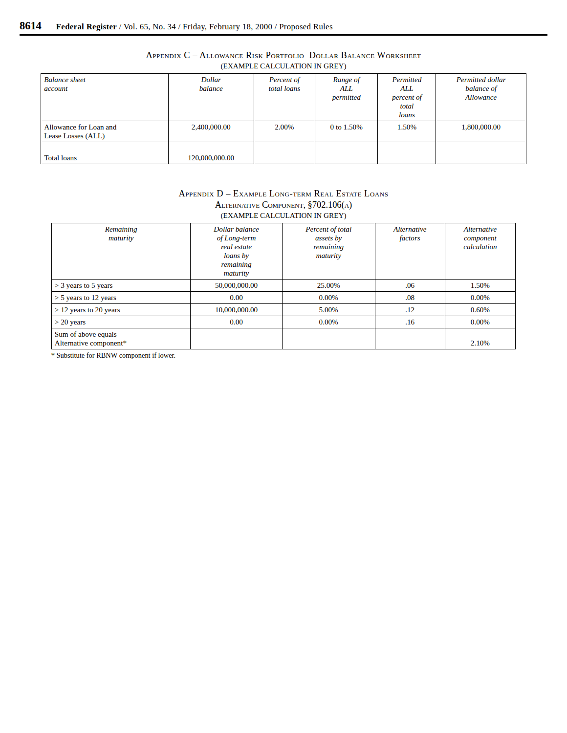8614 Federal Register / Vol. 65, No. 34 / Friday, February 18, 2000 / Proposed Rules
Appendix C – Allowance Risk Portfolio Dollar Balance Worksheet
(EXAMPLE CALCULATION IN GREY)
| Balance sheet account | Dollar balance | Percent of total loans | Range of ALL permitted | Permitted ALL percent of total loans | Permitted dollar balance of Allowance |
| --- | --- | --- | --- | --- | --- |
| Allowance for Loan and Lease Losses (ALL) | 2,400,000.00 | 2.00% | 0 to 1.50% | 1.50% | 1,800,000.00 |
| Total loans | 120,000,000.00 | | | | |
Appendix D – Example Long-term Real Estate Loans
Alternative Component, §702.106(a)
(EXAMPLE CALCULATION IN GREY)
| Remaining maturity | Dollar balance of Long-term real estate loans by remaining maturity | Percent of total assets by remaining maturity | Alternative factors | Alternative component calculation |
| --- | --- | --- | --- | --- |
| > 3 years to 5 years | 50,000,000.00 | 25.00% | .06 | 1.50% |
| > 5 years to 12 years | 0.00 | 0.00% | .08 | 0.00% |
| > 12 years to 20 years | 10,000,000.00 | 5.00% | .12 | 0.60% |
| > 20 years | 0.00 | 0.00% | .16 | 0.00% |
| Sum of above equals Alternative component* | | | | 2.10% |
* Substitute for RBNW component if lower.